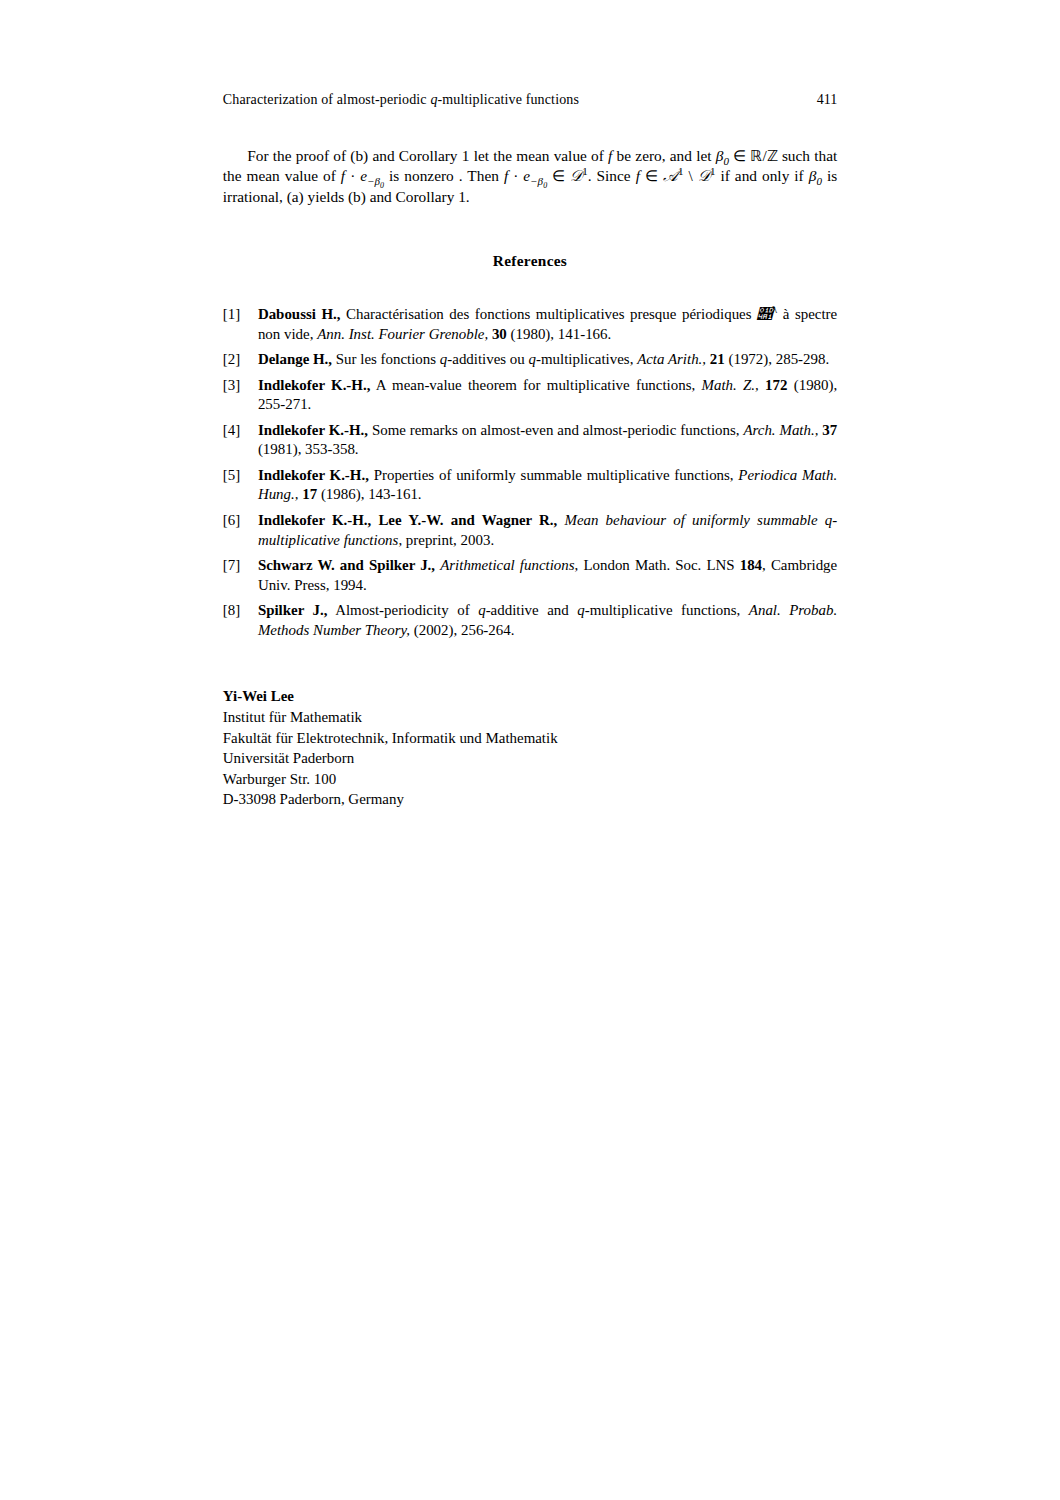Characterization of almost-periodic q-multiplicative functions 411
For the proof of (b) and Corollary 1 let the mean value of f be zero, and let β0 ∈ ℝ/ℤ such that the mean value of f · e−β0 is nonzero . Then f · e−β0 ∈ 𝒟1. Since f ∈ 𝒜1 \ 𝒟1 if and only if β0 is irrational, (a) yields (b) and Corollary 1.
References
[1] Daboussi H., Charactérisation des fonctions multiplicatives presque périodiques 𝒡λ à spectre non vide, Ann. Inst. Fourier Grenoble, 30 (1980), 141-166.
[2] Delange H., Sur les fonctions q-additives ou q-multiplicatives, Acta Arith., 21 (1972), 285-298.
[3] Indlekofer K.-H., A mean-value theorem for multiplicative functions, Math. Z., 172 (1980), 255-271.
[4] Indlekofer K.-H., Some remarks on almost-even and almost-periodic functions, Arch. Math., 37 (1981), 353-358.
[5] Indlekofer K.-H., Properties of uniformly summable multiplicative functions, Periodica Math. Hung., 17 (1986), 143-161.
[6] Indlekofer K.-H., Lee Y.-W. and Wagner R., Mean behaviour of uniformly summable q-multiplicative functions, preprint, 2003.
[7] Schwarz W. and Spilker J., Arithmetical functions, London Math. Soc. LNS 184, Cambridge Univ. Press, 1994.
[8] Spilker J., Almost-periodicity of q-additive and q-multiplicative functions, Anal. Probab. Methods Number Theory, (2002), 256-264.
Yi-Wei Lee
Institut für Mathematik
Fakultät für Elektrotechnik, Informatik und Mathematik
Universität Paderborn
Warburger Str. 100
D-33098 Paderborn, Germany